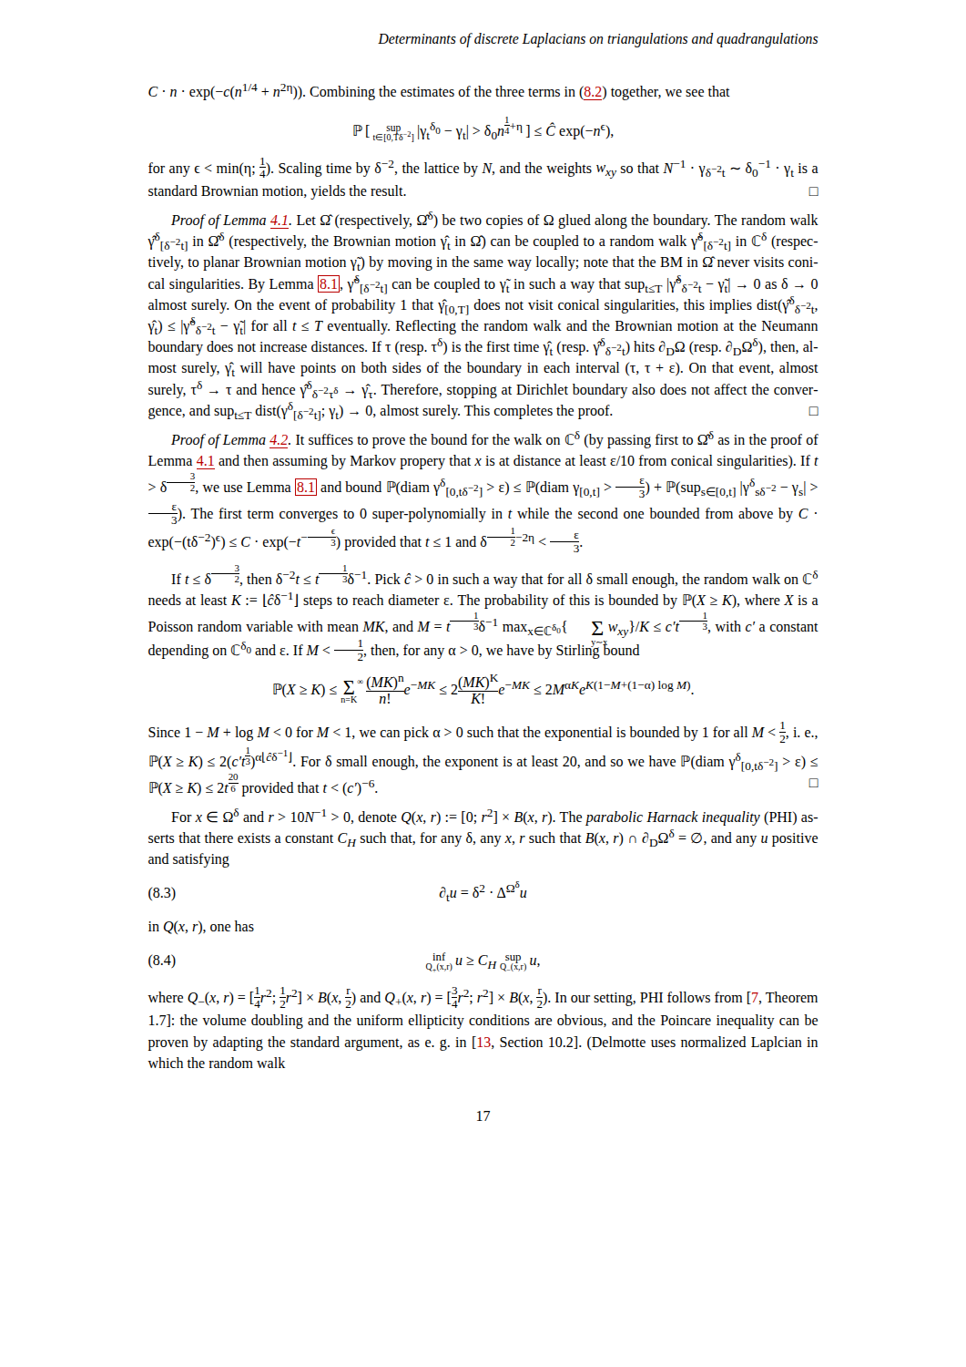Determinants of discrete Laplacians on triangulations and quadrangulations
C · n · exp(−c(n1/4 + n2η)). Combining the estimates of the three terms in (8.2) together, we see that
ℙ [ sup t∈[0,Tδ−2] |γtδ0 − γt| > δ0n14+η ] ≤ Ĉ exp(−nϵ),
for any ϵ < min(η; 14). Scaling time by δ−2, the lattice by N, and the weights wxy so that N−1 · γδ−2t ∼ δ0−1 · γt is a standard Brownian motion, yields the result. □
Proof of Lemma 4.1. Let Ω̂ (respectively, Ω̂δ) be two copies of Ω glued along the boundary. The random walk γ̂δ[δ−2t] in Ω̂δ (respectively, the Brownian motion γ̂t in Ω̂) can be coupled to a random walk γ̃δ[δ−2t] in ℂδ (respectively, to planar Brownian motion γ̃t) by moving in the same way locally; note that the BM in Ω̂ never visits conical singularities. By Lemma 8.1, γ̃δ[δ−2t] can be coupled to γ̃t in such a way that supt≤T |γ̃δδ−2t − γ̃t| → 0 as δ → 0 almost surely. On the event of probability 1 that γ̂[0,T] does not visit conical singularities, this implies dist(γ̂δδ−2t, γ̂t) ≤ |γ̃δδ−2t − γ̃t| for all t ≤ T eventually. Reflecting the random walk and the Brownian motion at the Neumann boundary does not increase distances. If τ (resp. τδ) is the first time γ̂t (resp. γ̂δδ−2t) hits ∂DΩ (resp. ∂DΩδ), then, almost surely, γ̂t will have points on both sides of the boundary in each interval (τ, τ + ε). On that event, almost surely, τδ → τ and hence γ̂δδ−2τδ → γ̂τ. Therefore, stopping at Dirichlet boundary also does not affect the convergence, and supt≤T dist(γδ[δ−2t]; γt) → 0, almost surely. This completes the proof. □
Proof of Lemma 4.2. It suffices to prove the bound for the walk on ℂδ (by passing first to Ω̂δ as in the proof of Lemma 4.1 and then assuming by Markov propery that x is at distance at least ε/10 from conical singularities). If t > δ32, we use Lemma 8.1 and bound ℙ(diam γδ[0,tδ−2] > ε) ≤ ℙ(diam γ[0,t] > ε 3) + ℙ(sups∈[0,t] |γδsδ−2 − γs| > ε 3). The first term converges to 0 super-polynomially in t while the second one bounded from above by C · exp(−(tδ−2)ϵ) ≤ C · exp(−t−ϵ 3) provided that t ≤ 1 and δ12−2η < ε 3.
If t ≤ δ32, then δ−2t ≤ t13δ−1. Pick ĉ > 0 in such a way that for all δ small enough, the random walk on ℂδ needs at least K := ⌊ĉδ−1⌋ steps to reach diameter ε. The probability of this is bounded by ℙ(X ≥ K), where X is a Poisson random variable with mean MK, and M = t13δ−1 maxx∈ℂδ0{Σy∼x wxy}/K ≤ c′t13, with c′ a constant depending on ℂδ0 and ε. If M < 12, then, for any α > 0, we have by Stirling bound
ℙ(X ≥ K) ≤ Σn=K∞ (MK)n n!e−MK ≤ 2(MK)K K!e−MK ≤ 2MαKeK(1−M+(1−α) log M).
Since 1 − M + log M < 0 for M < 1, we can pick α > 0 such that the exponential is bounded by 1 for all M < 12, i. e., ℙ(X ≥ K) ≤ 2(c′t13)α⌊ĉδ−1⌋. For δ small enough, the exponent is at least 20, and so we have ℙ(diam γδ[0,tδ−2] > ε) ≤ ℙ(X ≥ K) ≤ 2t206 provided that t < (c′)−6. □
For x ∈ Ωδ and r > 10N−1 > 0, denote Q(x, r) := [0; r2] × B(x, r). The parabolic Harnack inequality (PHI) asserts that there exists a constant CH such that, for any δ, any x, r such that B(x, r) ∩ ∂DΩδ = ∅, and any u positive and satisfying
(8.3) ∂tu = δ2 · ΔΩδu
in Q(x, r), one has
(8.4) inf Q+(x,r) u ≥ CH sup Q−(x,r) u,
where Q−(x, r) = [14 r2; 12 r2] × B(x, r 2) and Q+(x, r) = [34 r2; r2] × B(x, r 2). In our setting, PHI follows from [7, Theorem 1.7]: the volume doubling and the uniform ellipticity conditions are obvious, and the Poincare inequality can be proven by adapting the standard argument, as e. g. in [13, Section 10.2]. (Delmotte uses normalized Laplcian in which the random walk
17